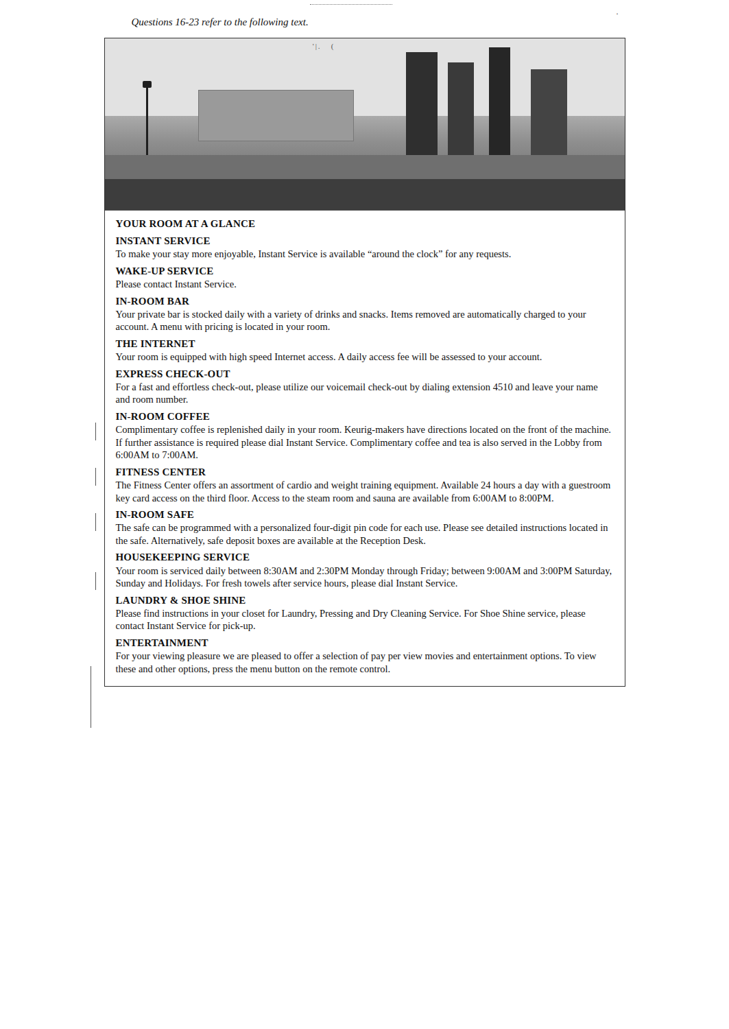.
Questions 16-23 refer to the following text.
'|. (
YOUR ROOM AT A GLANCE
INSTANT SERVICE
To make your stay more enjoyable, Instant Service is available “around the clock” for any requests.
WAKE-UP SERVICE
Please contact Instant Service.
IN-ROOM BAR
Your private bar is stocked daily with a variety of drinks and snacks. Items removed are automatically charged to your account. A menu with pricing is located in your room.
THE INTERNET
Your room is equipped with high speed Internet access. A daily access fee will be assessed to your account.
EXPRESS CHECK-OUT
For a fast and effortless check-out, please utilize our voicemail check-out by dialing extension 4510 and leave your name and room number.
IN-ROOM COFFEE
Complimentary coffee is replenished daily in your room. Keurig-makers have directions located on the front of the machine. If further assistance is required please dial Instant Service. Complimentary coffee and tea is also served in the Lobby from 6:00AM to 7:00AM.
FITNESS CENTER
The Fitness Center offers an assortment of cardio and weight training equipment. Available 24 hours a day with a guestroom key card access on the third floor. Access to the steam room and sauna are available from 6:00AM to 8:00PM.
IN-ROOM SAFE
The safe can be programmed with a personalized four-digit pin code for each use. Please see detailed instructions located in the safe. Alternatively, safe deposit boxes are available at the Reception Desk.
HOUSEKEEPING SERVICE
Your room is serviced daily between 8:30AM and 2:30PM Monday through Friday; between 9:00AM and 3:00PM Saturday, Sunday and Holidays. For fresh towels after service hours, please dial Instant Service.
LAUNDRY & SHOE SHINE
Please find instructions in your closet for Laundry, Pressing and Dry Cleaning Service. For Shoe Shine service, please contact Instant Service for pick-up.
ENTERTAINMENT
For your viewing pleasure we are pleased to offer a selection of pay per view movies and entertainment options. To view these and other options, press the menu button on the remote control.